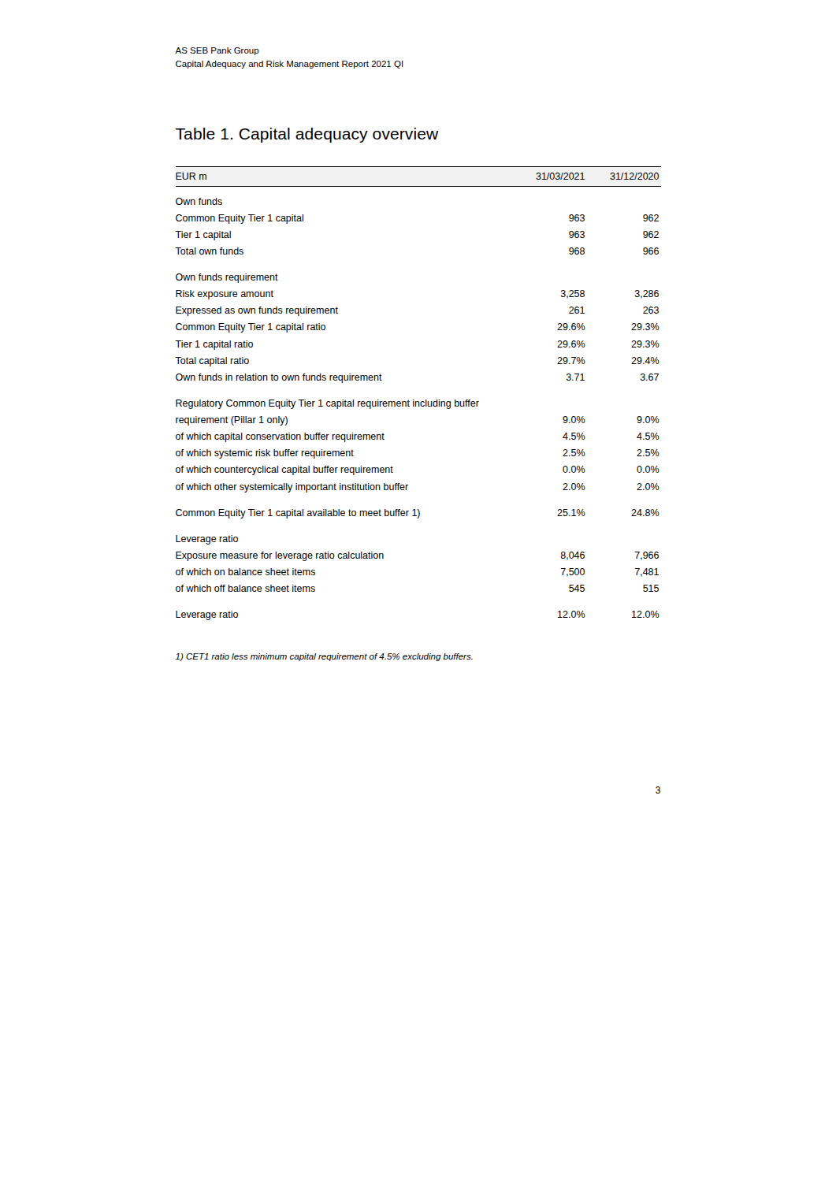AS SEB Pank Group
Capital Adequacy and Risk Management Report 2021 QI
Table 1. Capital adequacy overview
| EUR m | 31/03/2021 | 31/12/2020 |
| --- | --- | --- |
| Own funds | | |
| Common Equity Tier 1 capital | 963 | 962 |
| Tier 1 capital | 963 | 962 |
| Total own funds | 968 | 966 |
| Own funds requirement | | |
| Risk exposure amount | 3,258 | 3,286 |
| Expressed as own funds requirement | 261 | 263 |
| Common Equity Tier 1 capital ratio | 29.6% | 29.3% |
| Tier 1 capital ratio | 29.6% | 29.3% |
| Total capital ratio | 29.7% | 29.4% |
| Own funds in relation to own funds requirement | 3.71 | 3.67 |
| Regulatory Common Equity Tier 1 capital requirement including buffer | | |
| requirement (Pillar 1 only) | 9.0% | 9.0% |
| of which capital conservation buffer requirement | 4.5% | 4.5% |
| of which systemic risk buffer requirement | 2.5% | 2.5% |
| of which countercyclical capital buffer requirement | 0.0% | 0.0% |
| of which other systemically important institution buffer | 2.0% | 2.0% |
| Common Equity Tier 1 capital available to meet buffer 1) | 25.1% | 24.8% |
| Leverage ratio | | |
| Exposure measure for leverage ratio calculation | 8,046 | 7,966 |
| of which on balance sheet items | 7,500 | 7,481 |
| of which off balance sheet items | 545 | 515 |
| Leverage ratio | 12.0% | 12.0% |
1) CET1 ratio less minimum capital requirement of 4.5% excluding buffers.
3